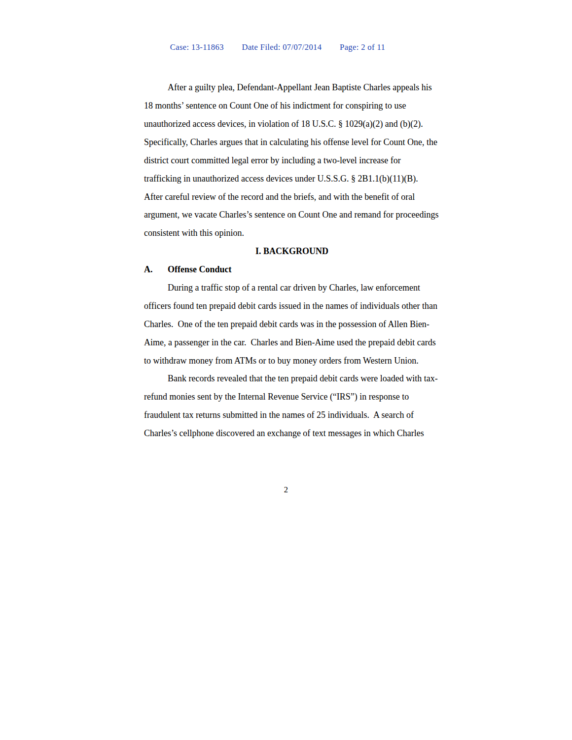Case: 13-11863 Date Filed: 07/07/2014 Page: 2 of 11
After a guilty plea, Defendant-Appellant Jean Baptiste Charles appeals his 18 months’ sentence on Count One of his indictment for conspiring to use unauthorized access devices, in violation of 18 U.S.C. § 1029(a)(2) and (b)(2). Specifically, Charles argues that in calculating his offense level for Count One, the district court committed legal error by including a two-level increase for trafficking in unauthorized access devices under U.S.S.G. § 2B1.1(b)(11)(B). After careful review of the record and the briefs, and with the benefit of oral argument, we vacate Charles’s sentence on Count One and remand for proceedings consistent with this opinion.
I. BACKGROUND
A. Offense Conduct
During a traffic stop of a rental car driven by Charles, law enforcement officers found ten prepaid debit cards issued in the names of individuals other than Charles. One of the ten prepaid debit cards was in the possession of Allen Bien-Aime, a passenger in the car. Charles and Bien-Aime used the prepaid debit cards to withdraw money from ATMs or to buy money orders from Western Union.
Bank records revealed that the ten prepaid debit cards were loaded with tax-refund monies sent by the Internal Revenue Service (“IRS”) in response to fraudulent tax returns submitted in the names of 25 individuals. A search of Charles’s cellphone discovered an exchange of text messages in which Charles
2